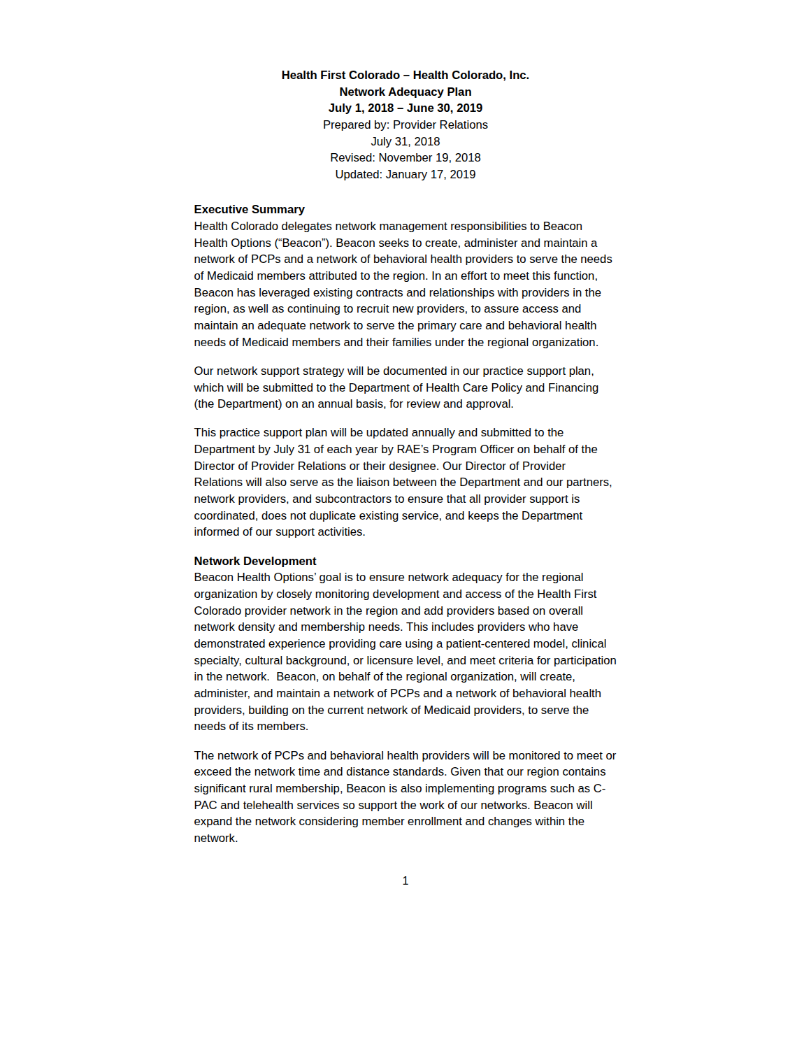Health First Colorado – Health Colorado, Inc. Network Adequacy Plan July 1, 2018 – June 30, 2019 Prepared by: Provider Relations July 31, 2018 Revised: November 19, 2018 Updated: January 17, 2019
Executive Summary
Health Colorado delegates network management responsibilities to Beacon Health Options (“Beacon”). Beacon seeks to create, administer and maintain a network of PCPs and a network of behavioral health providers to serve the needs of Medicaid members attributed to the region. In an effort to meet this function, Beacon has leveraged existing contracts and relationships with providers in the region, as well as continuing to recruit new providers, to assure access and maintain an adequate network to serve the primary care and behavioral health needs of Medicaid members and their families under the regional organization.
Our network support strategy will be documented in our practice support plan, which will be submitted to the Department of Health Care Policy and Financing (the Department) on an annual basis, for review and approval.
This practice support plan will be updated annually and submitted to the Department by July 31 of each year by RAE’s Program Officer on behalf of the Director of Provider Relations or their designee. Our Director of Provider Relations will also serve as the liaison between the Department and our partners, network providers, and subcontractors to ensure that all provider support is coordinated, does not duplicate existing service, and keeps the Department informed of our support activities.
Network Development
Beacon Health Options’ goal is to ensure network adequacy for the regional organization by closely monitoring development and access of the Health First Colorado provider network in the region and add providers based on overall network density and membership needs. This includes providers who have demonstrated experience providing care using a patient-centered model, clinical specialty, cultural background, or licensure level, and meet criteria for participation in the network. Beacon, on behalf of the regional organization, will create, administer, and maintain a network of PCPs and a network of behavioral health providers, building on the current network of Medicaid providers, to serve the needs of its members.
The network of PCPs and behavioral health providers will be monitored to meet or exceed the network time and distance standards. Given that our region contains significant rural membership, Beacon is also implementing programs such as C-PAC and telehealth services so support the work of our networks. Beacon will expand the network considering member enrollment and changes within the network.
1